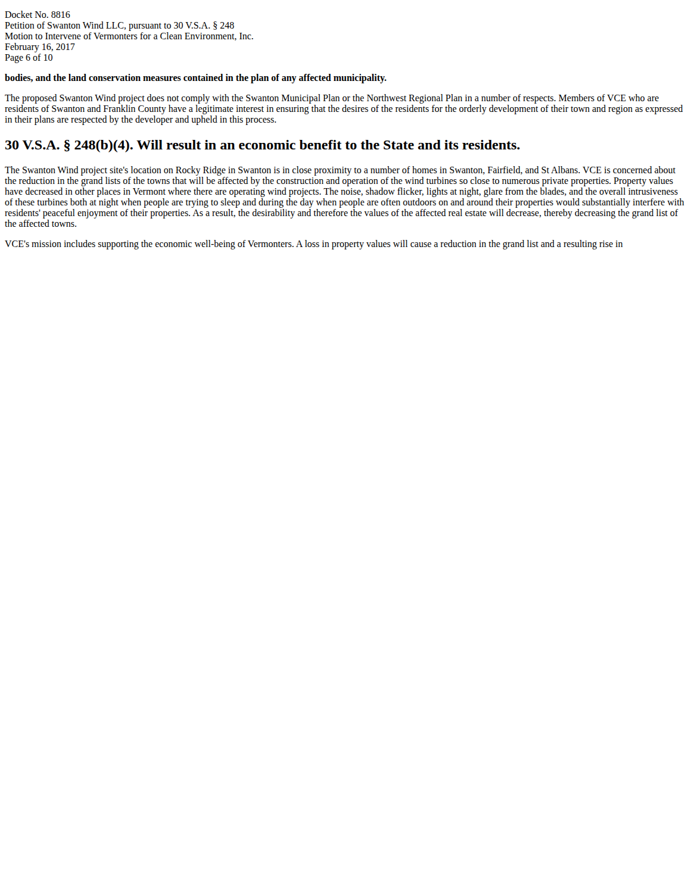Docket No. 8816
Petition of Swanton Wind LLC, pursuant to 30 V.S.A. § 248
Motion to Intervene of Vermonters for a Clean Environment, Inc.
February 16, 2017
Page 6 of 10
bodies, and the land conservation measures contained in the plan of any affected municipality.
The proposed Swanton Wind project does not comply with the Swanton Municipal Plan or the Northwest Regional Plan in a number of respects. Members of VCE who are residents of Swanton and Franklin County have a legitimate interest in ensuring that the desires of the residents for the orderly development of their town and region as expressed in their plans are respected by the developer and upheld in this process.
30 V.S.A. § 248(b)(4). Will result in an economic benefit to the State and its residents.
The Swanton Wind project site's location on Rocky Ridge in Swanton is in close proximity to a number of homes in Swanton, Fairfield, and St Albans. VCE is concerned about the reduction in the grand lists of the towns that will be affected by the construction and operation of the wind turbines so close to numerous private properties. Property values have decreased in other places in Vermont where there are operating wind projects. The noise, shadow flicker, lights at night, glare from the blades, and the overall intrusiveness of these turbines both at night when people are trying to sleep and during the day when people are often outdoors on and around their properties would substantially interfere with residents' peaceful enjoyment of their properties. As a result, the desirability and therefore the values of the affected real estate will decrease, thereby decreasing the grand list of the affected towns.
VCE's mission includes supporting the economic well-being of Vermonters. A loss in property values will cause a reduction in the grand list and a resulting rise in